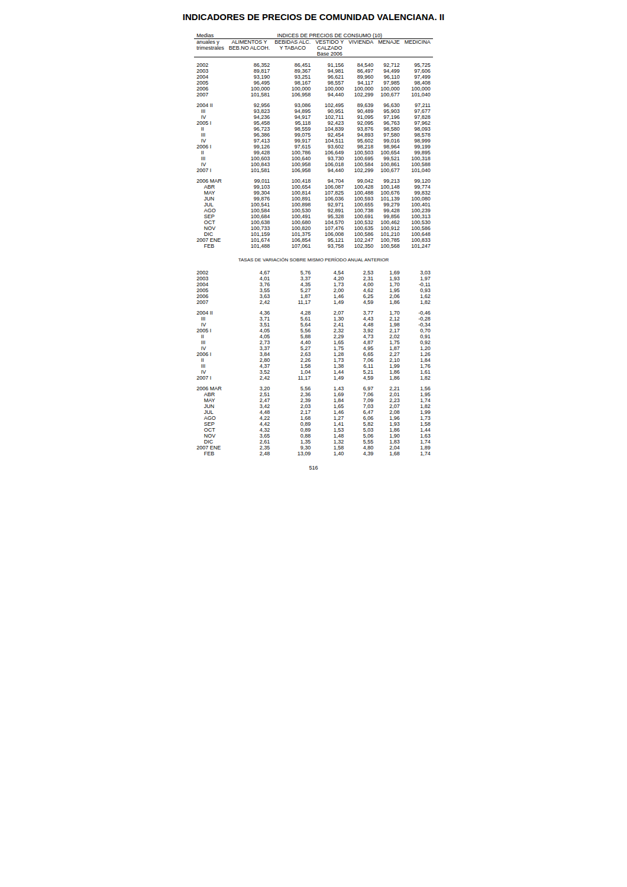INDICADORES DE PRECIOS DE COMUNIDAD VALENCIANA. II
| Medias | INDICES DE PRECIOS DE CONSUMO (10) |
| anuales y | ALIMENTOS Y | BEBIDAS ALC. | VESTIDO Y | VIVIENDA | MENAJE | MEDICINA |
| trimestrales | BEB.NO ALCOH. | Y TABACO | CALZADO | | | |
| | Base 2006 |
| 2002 | 86,352 | 86,451 | 91,156 | 84,540 | 92,712 | 95,725 |
| 2003 | 89,817 | 89,367 | 94,981 | 86,497 | 94,499 | 97,606 |
| 2004 | 93,190 | 93,251 | 96,621 | 89,960 | 96,110 | 97,499 |
| 2005 | 96,495 | 98,167 | 98,557 | 94,117 | 97,985 | 98,408 |
| 2006 | 100,000 | 100,000 | 100,000 | 100,000 | 100,000 | 100,000 |
| 2007 | 101,581 | 106,958 | 94,440 | 102,299 | 100,677 | 101,040 |
| 2004 II | 92,956 | 93,086 | 102,495 | 89,639 | 96,630 | 97,211 |
| III | 93,823 | 94,895 | 90,951 | 90,489 | 95,903 | 97,677 |
| IV | 94,236 | 94,917 | 102,711 | 91,095 | 97,196 | 97,828 |
| 2005 I | 95,458 | 95,118 | 92,423 | 92,095 | 96,763 | 97,962 |
| II | 96,723 | 98,559 | 104,839 | 93,876 | 98,580 | 98,093 |
| III | 96,386 | 99,075 | 92,454 | 94,893 | 97,580 | 98,578 |
| IV | 97,413 | 99,917 | 104,511 | 95,602 | 99,016 | 98,999 |
| 2006 I | 99,126 | 97,615 | 93,602 | 98,218 | 98,964 | 99,199 |
| II | 99,428 | 100,786 | 106,649 | 100,503 | 100,654 | 99,895 |
| III | 100,603 | 100,640 | 93,730 | 100,695 | 99,521 | 100,318 |
| IV | 100,843 | 100,958 | 106,018 | 100,584 | 100,861 | 100,588 |
| 2007 I | 101,581 | 106,958 | 94,440 | 102,299 | 100,677 | 101,040 |
| 2006 MAR | 99,011 | 100,418 | 94,704 | 99,042 | 99,213 | 99,120 |
| ABR | 99,103 | 100,654 | 106,087 | 100,428 | 100,148 | 99,774 |
| MAY | 99,304 | 100,814 | 107,825 | 100,488 | 100,676 | 99,832 |
| JUN | 99,876 | 100,891 | 106,036 | 100,593 | 101,139 | 100,080 |
| JUL | 100,541 | 100,898 | 92,971 | 100,655 | 99,279 | 100,401 |
| AGO | 100,584 | 100,530 | 92,891 | 100,738 | 99,428 | 100,239 |
| SEP | 100,684 | 100,491 | 95,328 | 100,691 | 99,856 | 100,313 |
| OCT | 100,638 | 100,680 | 104,570 | 100,532 | 100,462 | 100,530 |
| NOV | 100,733 | 100,820 | 107,476 | 100,635 | 100,912 | 100,586 |
| DIC | 101,159 | 101,375 | 106,008 | 100,586 | 101,210 | 100,648 |
| 2007 ENE | 101,674 | 106,854 | 95,121 | 102,247 | 100,785 | 100,833 |
| FEB | 101,488 | 107,061 | 93,758 | 102,350 | 100,568 | 101,247 |
| TASAS DE VARIACIÓN SOBRE MISMO PERÍODO ANUAL ANTERIOR |
| 2002 | 4,67 | 5,76 | 4,54 | 2,53 | 1,69 | 3,03 |
| 2003 | 4,01 | 3,37 | 4,20 | 2,31 | 1,93 | 1,97 |
| 2004 | 3,76 | 4,35 | 1,73 | 4,00 | 1,70 | -0,11 |
| 2005 | 3,55 | 5,27 | 2,00 | 4,62 | 1,95 | 0,93 |
| 2006 | 3,63 | 1,87 | 1,46 | 6,25 | 2,06 | 1,62 |
| 2007 | 2,42 | 11,17 | 1,49 | 4,59 | 1,86 | 1,82 |
| 2004 II | 4,36 | 4,28 | 2,07 | 3,77 | 1,70 | -0,46 |
| III | 3,71 | 5,61 | 1,30 | 4,43 | 2,12 | -0,28 |
| IV | 3,51 | 5,64 | 2,41 | 4,48 | 1,98 | -0,34 |
| 2005 I | 4,05 | 5,56 | 2,32 | 3,92 | 2,17 | 0,70 |
| II | 4,05 | 5,88 | 2,29 | 4,73 | 2,02 | 0,91 |
| III | 2,73 | 4,40 | 1,65 | 4,87 | 1,75 | 0,92 |
| IV | 3,37 | 5,27 | 1,75 | 4,95 | 1,87 | 1,20 |
| 2006 I | 3,84 | 2,63 | 1,28 | 6,65 | 2,27 | 1,26 |
| II | 2,80 | 2,26 | 1,73 | 7,06 | 2,10 | 1,84 |
| III | 4,37 | 1,58 | 1,38 | 6,11 | 1,99 | 1,76 |
| IV | 3,52 | 1,04 | 1,44 | 5,21 | 1,86 | 1,61 |
| 2007 I | 2,42 | 11,17 | 1,49 | 4,59 | 1,86 | 1,82 |
| 2006 MAR | 3,20 | 5,56 | 1,43 | 6,97 | 2,21 | 1,56 |
| ABR | 2,51 | 2,36 | 1,69 | 7,06 | 2,01 | 1,95 |
| MAY | 2,47 | 2,39 | 1,84 | 7,09 | 2,23 | 1,74 |
| JUN | 3,42 | 2,03 | 1,65 | 7,03 | 2,07 | 1,82 |
| JUL | 4,48 | 2,17 | 1,46 | 6,47 | 2,08 | 1,99 |
| AGO | 4,22 | 1,68 | 1,27 | 6,06 | 1,96 | 1,73 |
| SEP | 4,42 | 0,89 | 1,41 | 5,82 | 1,93 | 1,58 |
| OCT | 4,32 | 0,89 | 1,53 | 5,03 | 1,86 | 1,44 |
| NOV | 3,65 | 0,88 | 1,48 | 5,06 | 1,90 | 1,63 |
| DIC | 2,61 | 1,35 | 1,32 | 5,55 | 1,83 | 1,74 |
| 2007 ENE | 2,35 | 9,30 | 1,58 | 4,80 | 2,04 | 1,89 |
| FEB | 2,48 | 13,09 | 1,40 | 4,39 | 1,68 | 1,74 |
516